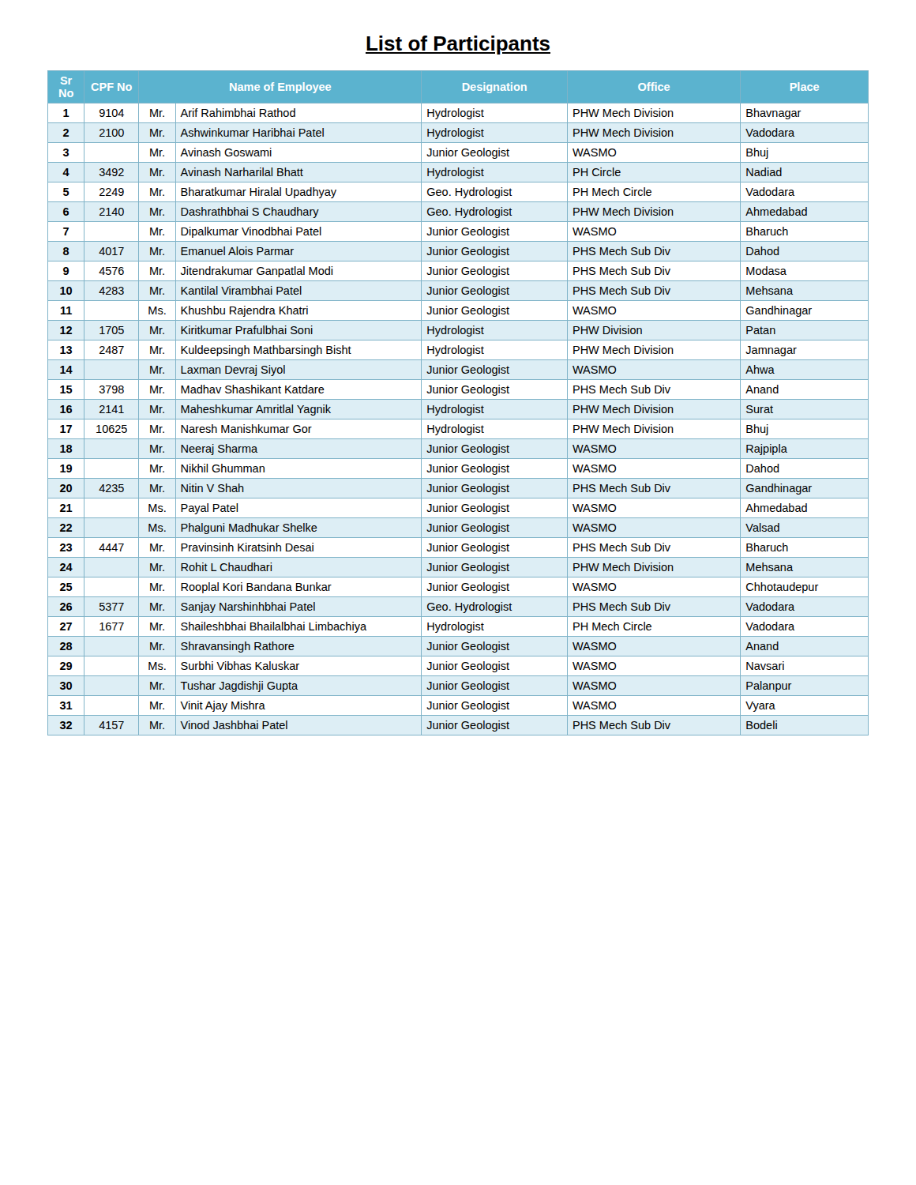List of Participants
| Sr No | CPF No | Name of Employee | Designation | Office | Place |
| --- | --- | --- | --- | --- | --- |
| 1 | 9104 | Mr. | Arif Rahimbhai Rathod | Hydrologist | PHW Mech Division | Bhavnagar |
| 2 | 2100 | Mr. | Ashwinkumar Haribhai Patel | Hydrologist | PHW Mech Division | Vadodara |
| 3 | | Mr. | Avinash Goswami | Junior Geologist | WASMO | Bhuj |
| 4 | 3492 | Mr. | Avinash Narharilal Bhatt | Hydrologist | PH Circle | Nadiad |
| 5 | 2249 | Mr. | Bharatkumar Hiralal Upadhyay | Geo. Hydrologist | PH Mech Circle | Vadodara |
| 6 | 2140 | Mr. | Dashrathbhai S Chaudhary | Geo. Hydrologist | PHW Mech Division | Ahmedabad |
| 7 | | Mr. | Dipalkumar Vinodbhai Patel | Junior Geologist | WASMO | Bharuch |
| 8 | 4017 | Mr. | Emanuel Alois Parmar | Junior Geologist | PHS Mech Sub Div | Dahod |
| 9 | 4576 | Mr. | Jitendrakumar Ganpatlal Modi | Junior Geologist | PHS Mech Sub Div | Modasa |
| 10 | 4283 | Mr. | Kantilal Virambhai Patel | Junior Geologist | PHS Mech Sub Div | Mehsana |
| 11 | | Ms. | Khushbu Rajendra Khatri | Junior Geologist | WASMO | Gandhinagar |
| 12 | 1705 | Mr. | Kiritkumar Prafulbhai Soni | Hydrologist | PHW Division | Patan |
| 13 | 2487 | Mr. | Kuldeepsingh Mathbarsingh Bisht | Hydrologist | PHW Mech Division | Jamnagar |
| 14 | | Mr. | Laxman Devraj Siyol | Junior Geologist | WASMO | Ahwa |
| 15 | 3798 | Mr. | Madhav Shashikant Katdare | Junior Geologist | PHS Mech Sub Div | Anand |
| 16 | 2141 | Mr. | Maheshkumar Amritlal Yagnik | Hydrologist | PHW Mech Division | Surat |
| 17 | 10625 | Mr. | Naresh Manishkumar Gor | Hydrologist | PHW Mech Division | Bhuj |
| 18 | | Mr. | Neeraj Sharma | Junior Geologist | WASMO | Rajpipla |
| 19 | | Mr. | Nikhil Ghumman | Junior Geologist | WASMO | Dahod |
| 20 | 4235 | Mr. | Nitin V Shah | Junior Geologist | PHS Mech Sub Div | Gandhinagar |
| 21 | | Ms. | Payal Patel | Junior Geologist | WASMO | Ahmedabad |
| 22 | | Ms. | Phalguni Madhukar Shelke | Junior Geologist | WASMO | Valsad |
| 23 | 4447 | Mr. | Pravinsinh Kiratsinh Desai | Junior Geologist | PHS Mech Sub Div | Bharuch |
| 24 | | Mr. | Rohit L Chaudhari | Junior Geologist | PHW Mech Division | Mehsana |
| 25 | | Mr. | Rooplal Kori Bandana Bunkar | Junior Geologist | WASMO | Chhotaudepur |
| 26 | 5377 | Mr. | Sanjay Narshinhbhai Patel | Geo. Hydrologist | PHS Mech Sub Div | Vadodara |
| 27 | 1677 | Mr. | Shaileshbhai Bhailalbhai Limbachiya | Hydrologist | PH Mech Circle | Vadodara |
| 28 | | Mr. | Shravansingh Rathore | Junior Geologist | WASMO | Anand |
| 29 | | Ms. | Surbhi Vibhas Kaluskar | Junior Geologist | WASMO | Navsari |
| 30 | | Mr. | Tushar Jagdishji Gupta | Junior Geologist | WASMO | Palanpur |
| 31 | | Mr. | Vinit Ajay Mishra | Junior Geologist | WASMO | Vyara |
| 32 | 4157 | Mr. | Vinod Jashbhai Patel | Junior Geologist | PHS Mech Sub Div | Bodeli |